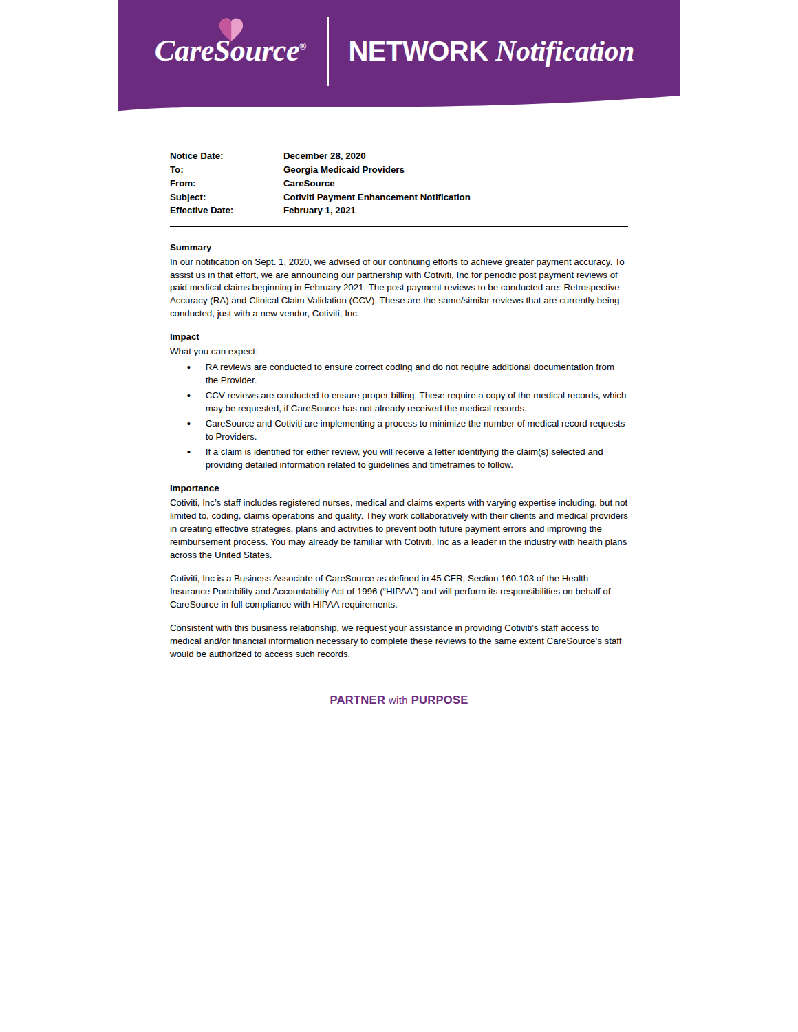CareSource®
NETWORK Notification
| Notice Date: | December 28, 2020 |
| To: | Georgia Medicaid Providers |
| From: | CareSource |
| Subject: | Cotiviti Payment Enhancement Notification |
| Effective Date: | February 1, 2021 |
Summary
In our notification on Sept. 1, 2020, we advised of our continuing efforts to achieve greater payment accuracy. To assist us in that effort, we are announcing our partnership with Cotiviti, Inc for periodic post payment reviews of paid medical claims beginning in February 2021. The post payment reviews to be conducted are: Retrospective Accuracy (RA) and Clinical Claim Validation (CCV). These are the same/similar reviews that are currently being conducted, just with a new vendor, Cotiviti, Inc.
Impact
What you can expect:
RA reviews are conducted to ensure correct coding and do not require additional documentation from the Provider.
CCV reviews are conducted to ensure proper billing. These require a copy of the medical records, which may be requested, if CareSource has not already received the medical records.
CareSource and Cotiviti are implementing a process to minimize the number of medical record requests to Providers.
If a claim is identified for either review, you will receive a letter identifying the claim(s) selected and providing detailed information related to guidelines and timeframes to follow.
Importance
Cotiviti, Inc’s staff includes registered nurses, medical and claims experts with varying expertise including, but not limited to, coding, claims operations and quality. They work collaboratively with their clients and medical providers in creating effective strategies, plans and activities to prevent both future payment errors and improving the reimbursement process. You may already be familiar with Cotiviti, Inc as a leader in the industry with health plans across the United States.
Cotiviti, Inc is a Business Associate of CareSource as defined in 45 CFR, Section 160.103 of the Health Insurance Portability and Accountability Act of 1996 (“HIPAA”) and will perform its responsibilities on behalf of CareSource in full compliance with HIPAA requirements.
Consistent with this business relationship, we request your assistance in providing Cotiviti’s staff access to medical and/or financial information necessary to complete these reviews to the same extent CareSource’s staff would be authorized to access such records.
PARTNER with PURPOSE